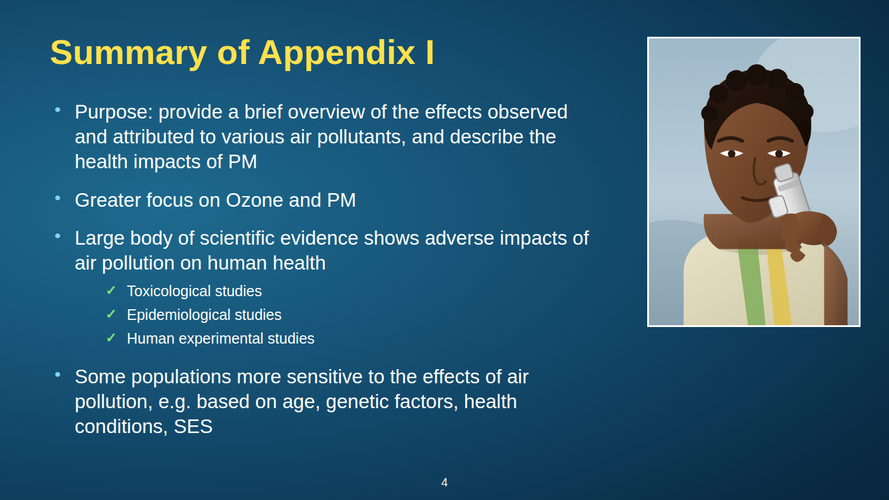Summary of Appendix I
Purpose: provide a brief overview of the effects observed and attributed to various air pollutants, and describe the health impacts of PM
Greater focus on Ozone and PM
Large body of scientific evidence shows adverse impacts of air pollution on human health
Toxicological studies
Epidemiological studies
Human experimental studies
Some populations more sensitive to the effects of air pollution, e.g. based on age, genetic factors, health conditions, SES
4